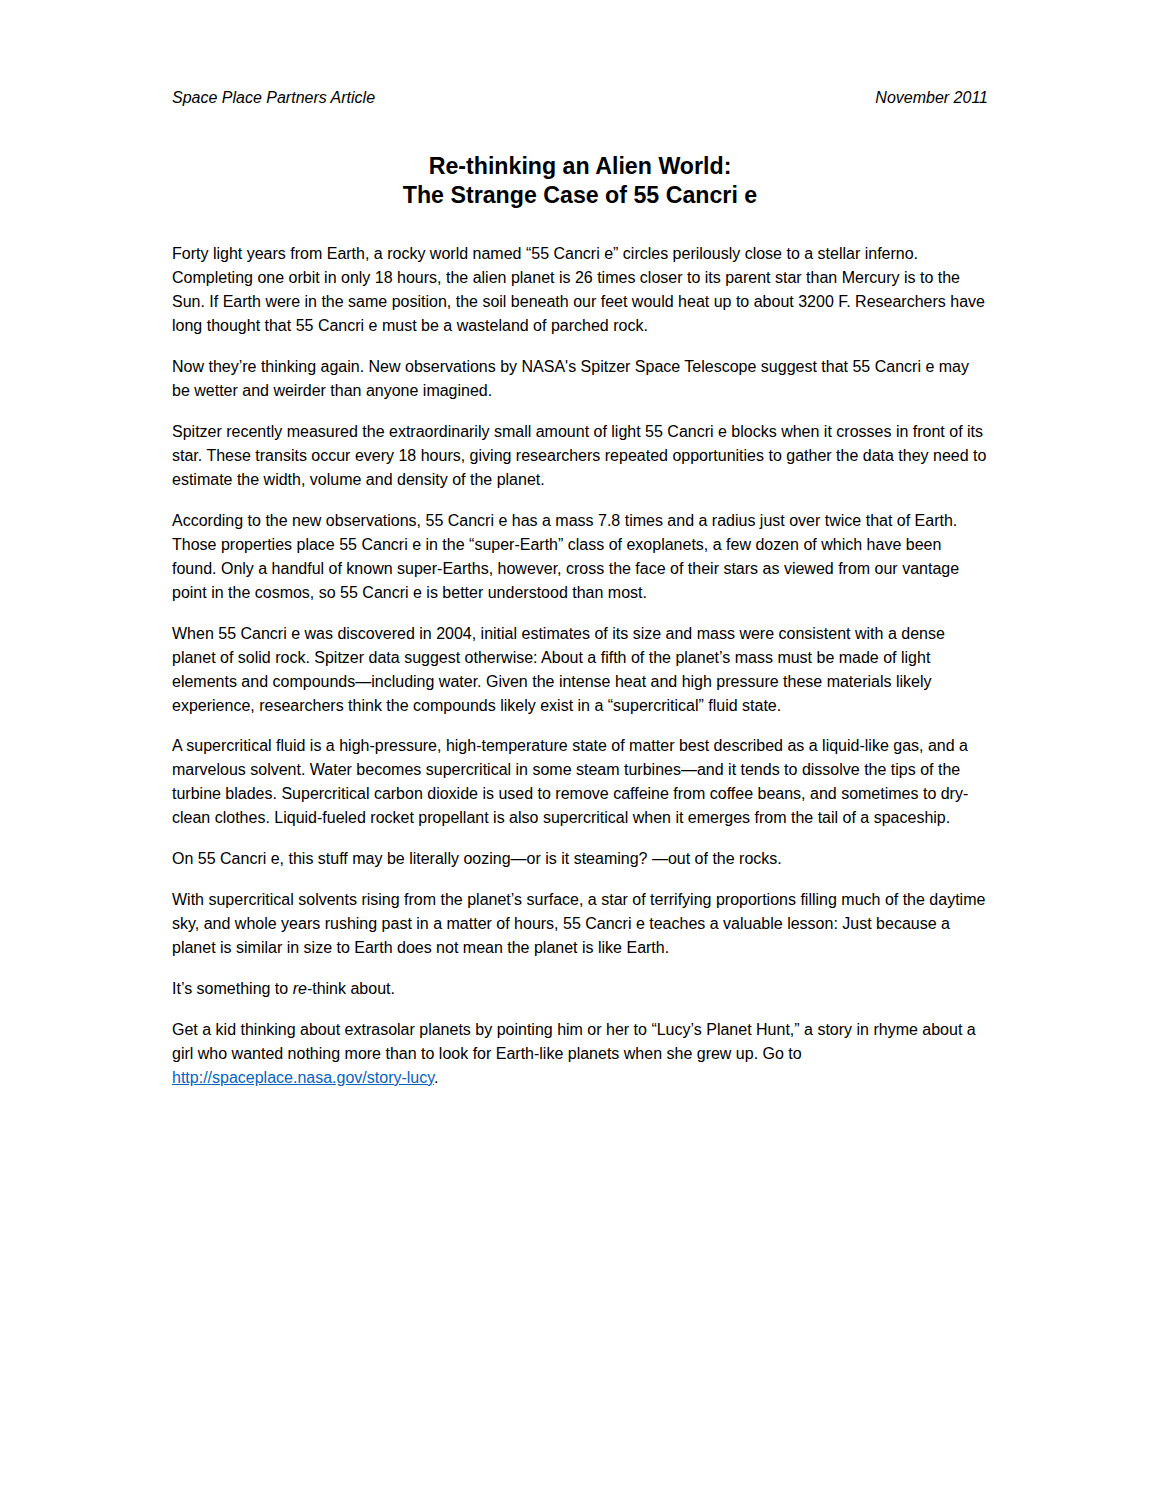Space Place Partners Article November 2011
Re-thinking an Alien World:
The Strange Case of 55 Cancri e
Forty light years from Earth, a rocky world named “55 Cancri e” circles perilously close to a stellar inferno. Completing one orbit in only 18 hours, the alien planet is 26 times closer to its parent star than Mercury is to the Sun. If Earth were in the same position, the soil beneath our feet would heat up to about 3200 F. Researchers have long thought that 55 Cancri e must be a wasteland of parched rock.
Now they’re thinking again. New observations by NASA's Spitzer Space Telescope suggest that 55 Cancri e may be wetter and weirder than anyone imagined.
Spitzer recently measured the extraordinarily small amount of light 55 Cancri e blocks when it crosses in front of its star. These transits occur every 18 hours, giving researchers repeated opportunities to gather the data they need to estimate the width, volume and density of the planet.
According to the new observations, 55 Cancri e has a mass 7.8 times and a radius just over twice that of Earth. Those properties place 55 Cancri e in the “super-Earth” class of exoplanets, a few dozen of which have been found. Only a handful of known super-Earths, however, cross the face of their stars as viewed from our vantage point in the cosmos, so 55 Cancri e is better understood than most.
When 55 Cancri e was discovered in 2004, initial estimates of its size and mass were consistent with a dense planet of solid rock. Spitzer data suggest otherwise: About a fifth of the planet’s mass must be made of light elements and compounds—including water. Given the intense heat and high pressure these materials likely experience, researchers think the compounds likely exist in a “supercritical” fluid state.
A supercritical fluid is a high-pressure, high-temperature state of matter best described as a liquid-like gas, and a marvelous solvent. Water becomes supercritical in some steam turbines—and it tends to dissolve the tips of the turbine blades. Supercritical carbon dioxide is used to remove caffeine from coffee beans, and sometimes to dry-clean clothes. Liquid-fueled rocket propellant is also supercritical when it emerges from the tail of a spaceship.
On 55 Cancri e, this stuff may be literally oozing—or is it steaming? —out of the rocks.
With supercritical solvents rising from the planet’s surface, a star of terrifying proportions filling much of the daytime sky, and whole years rushing past in a matter of hours, 55 Cancri e teaches a valuable lesson: Just because a planet is similar in size to Earth does not mean the planet is like Earth.
It’s something to re-think about.
Get a kid thinking about extrasolar planets by pointing him or her to “Lucy’s Planet Hunt,” a story in rhyme about a girl who wanted nothing more than to look for Earth-like planets when she grew up. Go to http://spaceplace.nasa.gov/story-lucy.